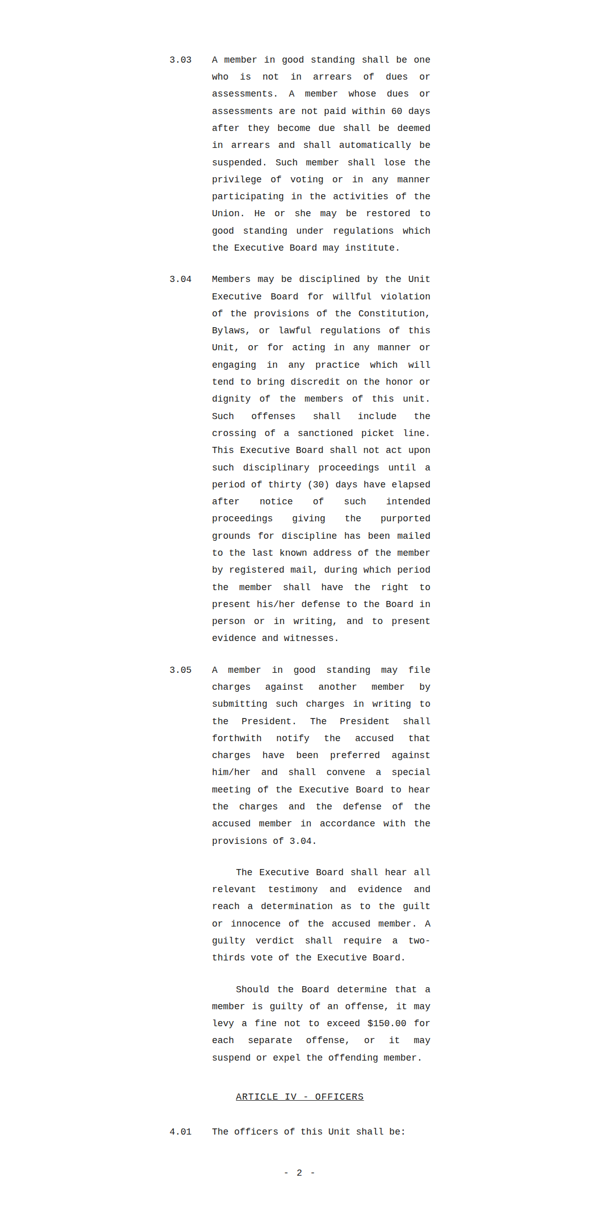3.03 A member in good standing shall be one who is not in arrears of dues or assessments. A member whose dues or assessments are not paid within 60 days after they become due shall be deemed in arrears and shall automatically be suspended. Such member shall lose the privilege of voting or in any manner participating in the activities of the Union. He or she may be restored to good standing under regulations which the Executive Board may institute.
3.04 Members may be disciplined by the Unit Executive Board for willful violation of the provisions of the Constitution, Bylaws, or lawful regulations of this Unit, or for acting in any manner or engaging in any practice which will tend to bring discredit on the honor or dignity of the members of this unit. Such offenses shall include the crossing of a sanctioned picket line. This Executive Board shall not act upon such disciplinary proceedings until a period of thirty (30) days have elapsed after notice of such intended proceedings giving the purported grounds for discipline has been mailed to the last known address of the member by registered mail, during which period the member shall have the right to present his/her defense to the Board in person or in writing, and to present evidence and witnesses.
3.05 A member in good standing may file charges against another member by submitting such charges in writing to the President. The President shall forthwith notify the accused that charges have been preferred against him/her and shall convene a special meeting of the Executive Board to hear the charges and the defense of the accused member in accordance with the provisions of 3.04.
The Executive Board shall hear all relevant testimony and evidence and reach a determination as to the guilt or innocence of the accused member. A guilty verdict shall require a two-thirds vote of the Executive Board.
Should the Board determine that a member is guilty of an offense, it may levy a fine not to exceed $150.00 for each separate offense, or it may suspend or expel the offending member.
ARTICLE IV - OFFICERS
4.01 The officers of this Unit shall be:
- 2 -